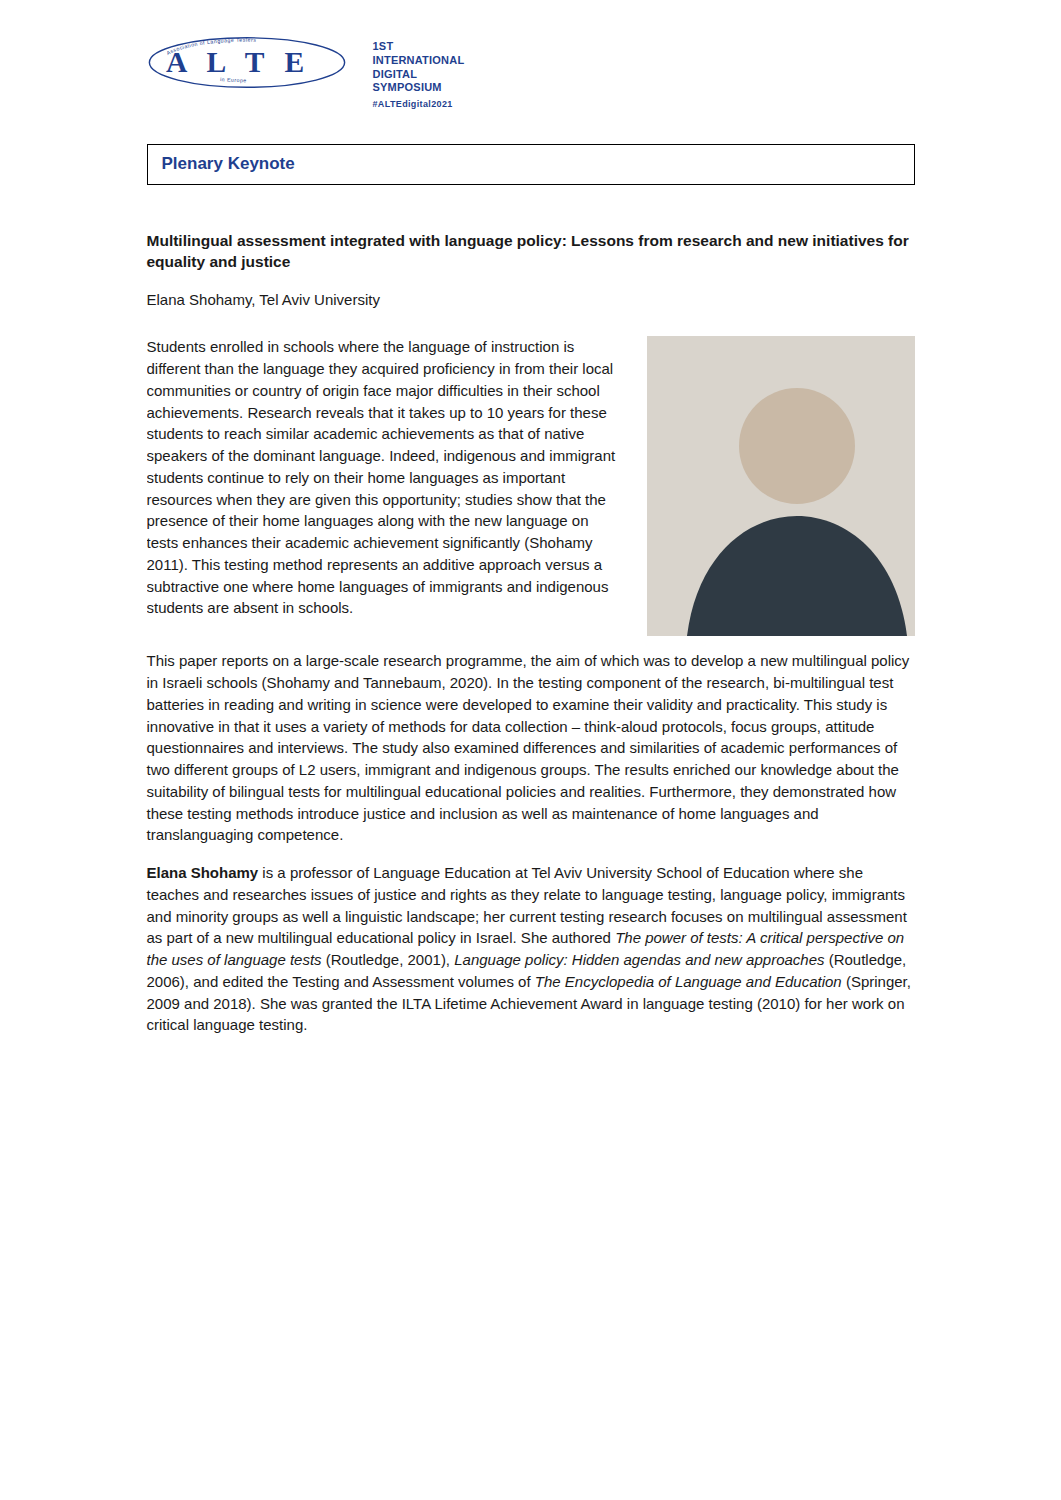ALTE logo A L T E Association of Language Testers in Europe
1st
International
Digital
Symposium
#ALTEdigital2021
Plenary Keynote
Multilingual assessment integrated with language policy: Lessons from research and new initiatives for equality and justice
Elana Shohamy, Tel Aviv University
Students enrolled in schools where the language of instruction is different than the language they acquired proficiency in from their local communities or country of origin face major difficulties in their school achievements. Research reveals that it takes up to 10 years for these students to reach similar academic achievements as that of native speakers of the dominant language. Indeed, indigenous and immigrant students continue to rely on their home languages as important resources when they are given this opportunity; studies show that the presence of their home languages along with the new language on tests enhances their academic achievement significantly (Shohamy 2011). This testing method represents an additive approach versus a subtractive one where home languages of immigrants and indigenous students are absent in schools.
This paper reports on a large-scale research programme, the aim of which was to develop a new multilingual policy in Israeli schools (Shohamy and Tannebaum, 2020). In the testing component of the research, bi-multilingual test batteries in reading and writing in science were developed to examine their validity and practicality. This study is innovative in that it uses a variety of methods for data collection – think-aloud protocols, focus groups, attitude questionnaires and interviews. The study also examined differences and similarities of academic performances of two different groups of L2 users, immigrant and indigenous groups. The results enriched our knowledge about the suitability of bilingual tests for multilingual educational policies and realities. Furthermore, they demonstrated how these testing methods introduce justice and inclusion as well as maintenance of home languages and translanguaging competence.
Elana Shohamy is a professor of Language Education at Tel Aviv University School of Education where she teaches and researches issues of justice and rights as they relate to language testing, language policy, immigrants and minority groups as well a linguistic landscape; her current testing research focuses on multilingual assessment as part of a new multilingual educational policy in Israel. She authored The power of tests: A critical perspective on the uses of language tests (Routledge, 2001), Language policy: Hidden agendas and new approaches (Routledge, 2006), and edited the Testing and Assessment volumes of The Encyclopedia of Language and Education (Springer, 2009 and 2018). She was granted the ILTA Lifetime Achievement Award in language testing (2010) for her work on critical language testing.